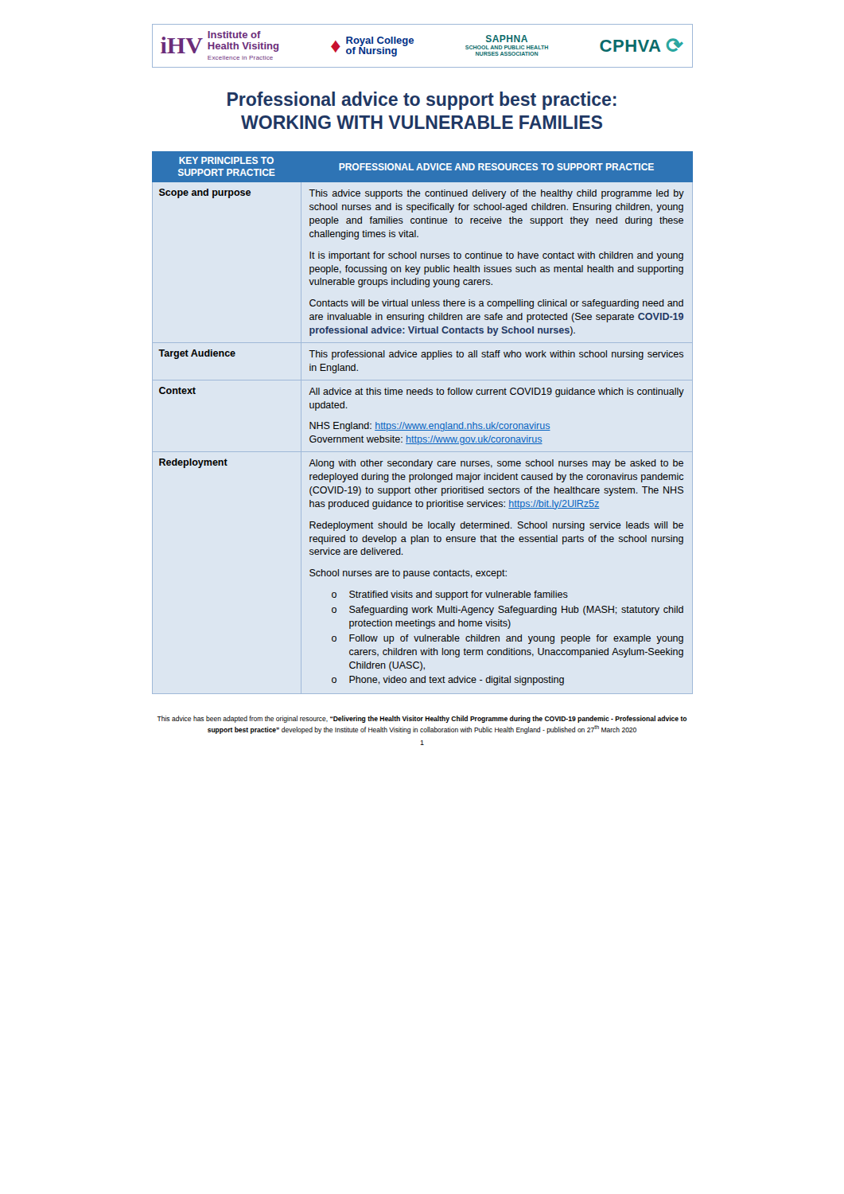iHV Institute of
Health Visiting
Excellence in Practice
♦ Royal College
of Nursing
SAPHNA
SCHOOL AND PUBLIC HEALTH
NURSES ASSOCIATION
CPHVA⟳
Professional advice to support best practice:WORKING WITH VULNERABLE FAMILIES
| KEY PRINCIPLES TO SUPPORT PRACTICE | PROFESSIONAL ADVICE AND RESOURCES TO SUPPORT PRACTICE |
| --- | --- |
| Scope and purpose | This advice supports the continued delivery of the healthy child programme led by school nurses and is specifically for school-aged children. Ensuring children, young people and families continue to receive the support they need during these challenging times is vital. It is important for school nurses to continue to have contact with children and young people, focussing on key public health issues such as mental health and supporting vulnerable groups including young carers. Contacts will be virtual unless there is a compelling clinical or safeguarding need and are invaluable in ensuring children are safe and protected (See separate COVID-19 professional advice: Virtual Contacts by School nurses ). |
| Target Audience | This professional advice applies to all staff who work within school nursing services in England. |
| Context | All advice at this time needs to follow current COVID19 guidance which is continually updated. NHS England: https://www.england.nhs.uk/coronavirus Government website: https://www.gov.uk/coronavirus |
| Redeployment | Along with other secondary care nurses, some school nurses may be asked to be redeployed during the prolonged major incident caused by the coronavirus pandemic (COVID-19) to support other prioritised sectors of the healthcare system. The NHS has produced guidance to prioritise services: https://bit.ly/2UlRz5z Redeployment should be locally determined. School nursing service leads will be required to develop a plan to ensure that the essential parts of the school nursing service are delivered. School nurses are to pause contacts, except: Stratified visits and support for vulnerable families Safeguarding work Multi-Agency Safeguarding Hub (MASH; statutory child protection meetings and home visits) Follow up of vulnerable children and young people for example young carers, children with long term conditions, Unaccompanied Asylum-Seeking Children (UASC), Phone, video and text advice - digital signposting |
This advice has been adapted from the original resource, “Delivering the Health Visitor Healthy Child Programme during the COVID-19 pandemic - Professional advice to support best practice” developed by the Institute of Health Visiting in collaboration with Public Health England - published on 27th March 2020
1